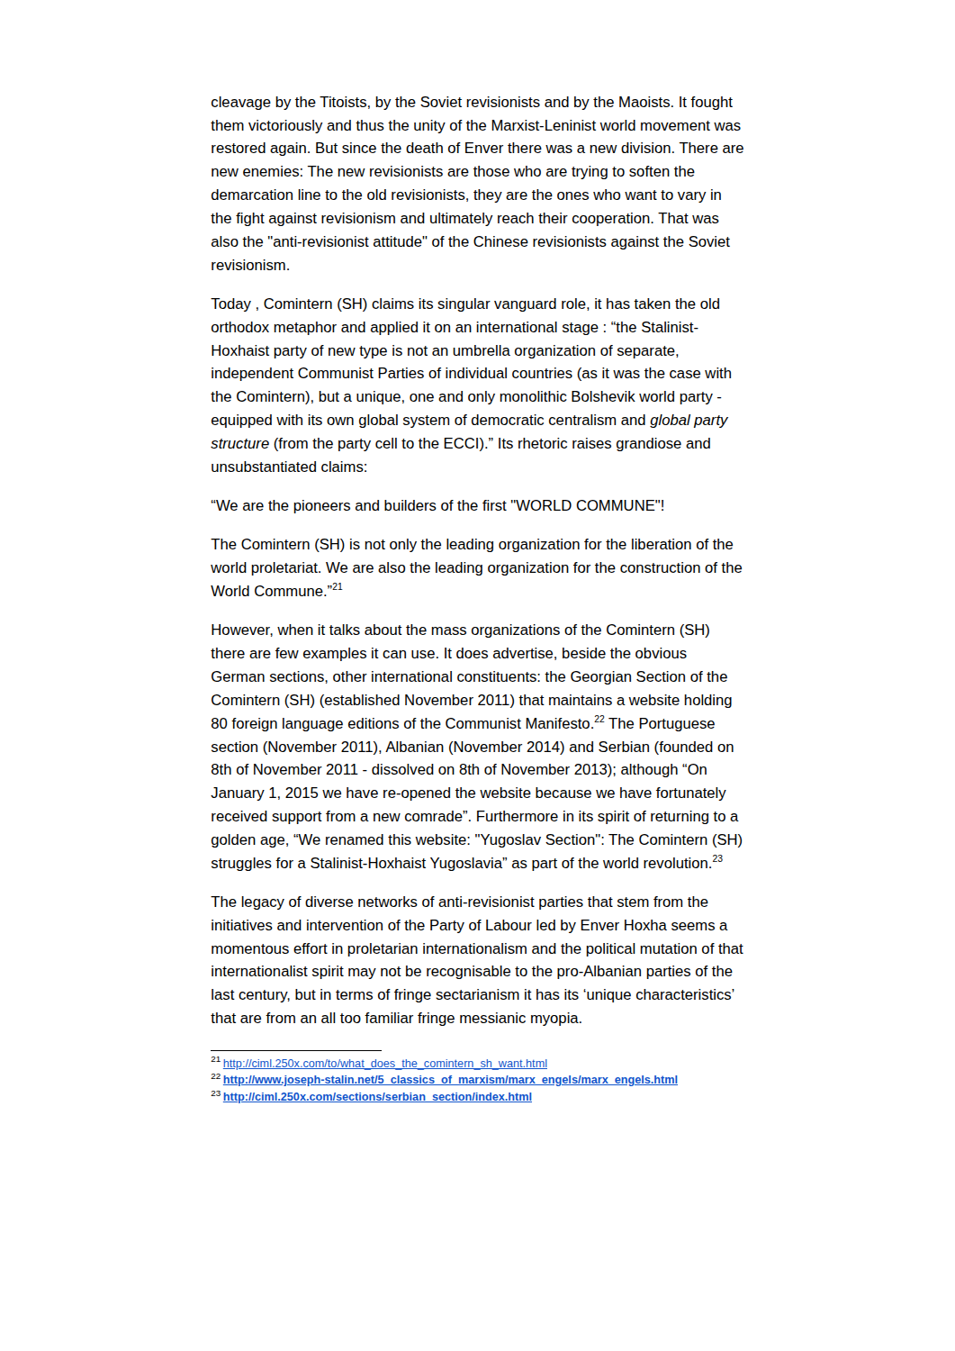cleavage by the Titoists, by the Soviet revisionists and by the Maoists. It fought them victoriously and thus the unity of the Marxist-Leninist world movement was restored again. But since the death of Enver there was a new division. There are new enemies: The new revisionists are those who are trying to soften the demarcation line to the old revisionists, they are the ones who want to vary in the fight against revisionism and ultimately reach their cooperation. That was also the "anti-revisionist attitude" of the Chinese revisionists against the Soviet revisionism.
Today , Comintern (SH) claims its singular vanguard role, it has taken the old orthodox metaphor and applied it on an international stage : “the Stalinist-Hoxhaist party of new type is not an umbrella organization of separate, independent Communist Parties of individual countries (as it was the case with the Comintern), but a unique, one and only monolithic Bolshevik world party - equipped with its own global system of democratic centralism and global party structure (from the party cell to the ECCI).” Its rhetoric raises grandiose and unsubstantiated claims:
“We are the pioneers and builders of the first "WORLD COMMUNE"!
The Comintern (SH) is not only the leading organization for the liberation of the world proletariat. We are also the leading organization for the construction of the World Commune.”21
However, when it talks about the mass organizations of the Comintern (SH) there are few examples it can use. It does advertise, beside the obvious German sections, other international constituents: the Georgian Section of the Comintern (SH) (established November 2011) that maintains a website holding 80 foreign language editions of the Communist Manifesto.22 The Portuguese section (November 2011), Albanian (November 2014) and Serbian (founded on 8th of November 2011 - dissolved on 8th of November 2013); although “On January 1, 2015 we have re-opened the website because we have fortunately received support from a new comrade”. Furthermore in its spirit of returning to a golden age, “We renamed this website: "Yugoslav Section": The Comintern (SH) struggles for a Stalinist-Hoxhaist Yugoslavia” as part of the world revolution.23
The legacy of diverse networks of anti-revisionist parties that stem from the initiatives and intervention of the Party of Labour led by Enver Hoxha seems a momentous effort in proletarian internationalism and the political mutation of that internationalist spirit may not be recognisable to the pro-Albanian parties of the last century, but in terms of fringe sectarianism it has its ‘unique characteristics’ that are from an all too familiar fringe messianic myopia.
21http://ciml.250x.com/to/what_does_the_comintern_sh_want.html
22http://www.joseph-stalin.net/5_classics_of_marxism/marx_engels/marx_engels.html
23http://ciml.250x.com/sections/serbian_section/index.html